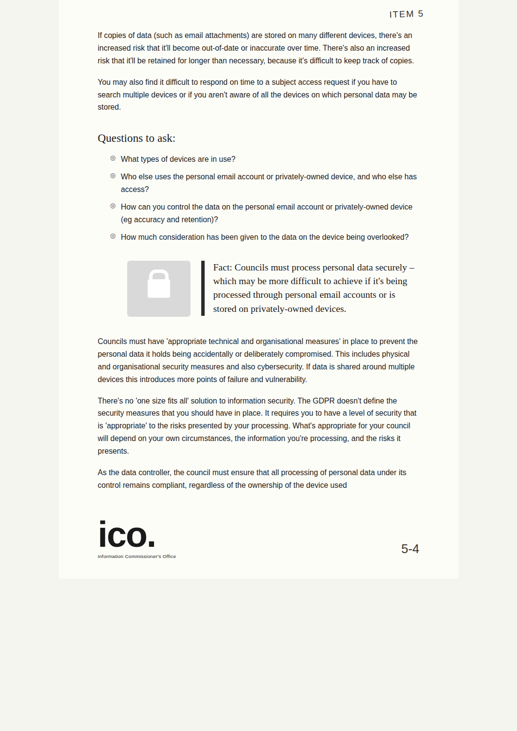ITEM 5
If copies of data (such as email attachments) are stored on many different devices, there's an increased risk that it'll become out-of-date or inaccurate over time. There's also an increased risk that it'll be retained for longer than necessary, because it's difficult to keep track of copies.
You may also find it difficult to respond on time to a subject access request if you have to search multiple devices or if you aren't aware of all the devices on which personal data may be stored.
Questions to ask:
What types of devices are in use?
Who else uses the personal email account or privately-owned device, and who else has access?
How can you control the data on the personal email account or privately-owned device (eg accuracy and retention)?
How much consideration has been given to the data on the device being overlooked?
Fact: Councils must process personal data securely – which may be more difficult to achieve if it's being processed through personal email accounts or is stored on privately-owned devices.
Councils must have 'appropriate technical and organisational measures' in place to prevent the personal data it holds being accidentally or deliberately compromised. This includes physical and organisational security measures and also cybersecurity. If data is shared around multiple devices this introduces more points of failure and vulnerability.
There's no 'one size fits all' solution to information security. The GDPR doesn't define the security measures that you should have in place. It requires you to have a level of security that is 'appropriate' to the risks presented by your processing. What's appropriate for your council will depend on your own circumstances, the information you're processing, and the risks it presents.
As the data controller, the council must ensure that all processing of personal data under its control remains compliant, regardless of the ownership of the device used
ico.
Information Commissioner's Office
5-4